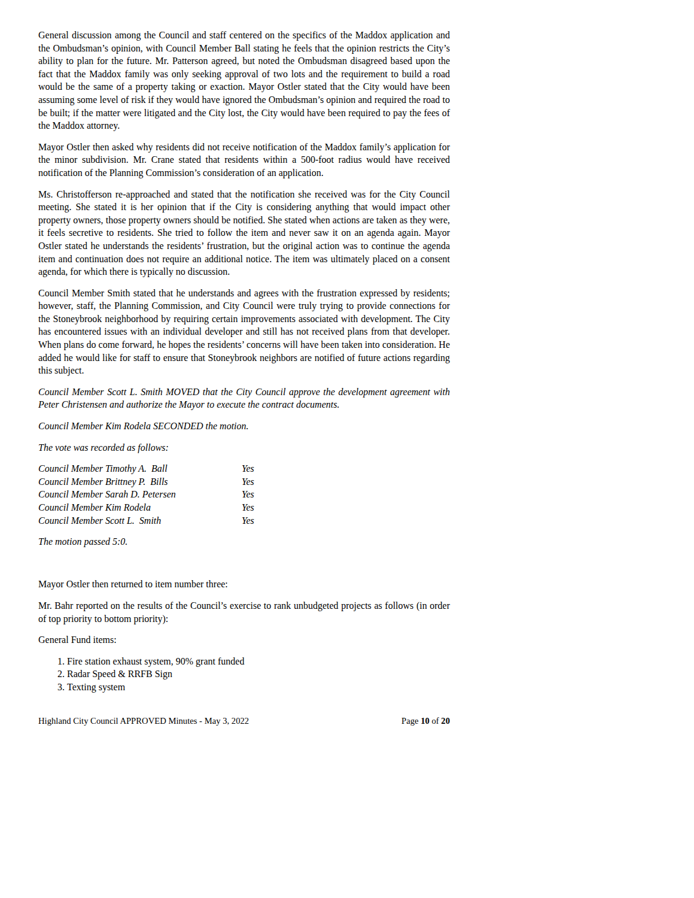General discussion among the Council and staff centered on the specifics of the Maddox application and the Ombudsman’s opinion, with Council Member Ball stating he feels that the opinion restricts the City’s ability to plan for the future. Mr. Patterson agreed, but noted the Ombudsman disagreed based upon the fact that the Maddox family was only seeking approval of two lots and the requirement to build a road would be the same of a property taking or exaction. Mayor Ostler stated that the City would have been assuming some level of risk if they would have ignored the Ombudsman’s opinion and required the road to be built; if the matter were litigated and the City lost, the City would have been required to pay the fees of the Maddox attorney.
Mayor Ostler then asked why residents did not receive notification of the Maddox family’s application for the minor subdivision. Mr. Crane stated that residents within a 500-foot radius would have received notification of the Planning Commission’s consideration of an application.
Ms. Christofferson re-approached and stated that the notification she received was for the City Council meeting. She stated it is her opinion that if the City is considering anything that would impact other property owners, those property owners should be notified. She stated when actions are taken as they were, it feels secretive to residents. She tried to follow the item and never saw it on an agenda again. Mayor Ostler stated he understands the residents’ frustration, but the original action was to continue the agenda item and continuation does not require an additional notice. The item was ultimately placed on a consent agenda, for which there is typically no discussion.
Council Member Smith stated that he understands and agrees with the frustration expressed by residents; however, staff, the Planning Commission, and City Council were truly trying to provide connections for the Stoneybrook neighborhood by requiring certain improvements associated with development. The City has encountered issues with an individual developer and still has not received plans from that developer. When plans do come forward, he hopes the residents’ concerns will have been taken into consideration. He added he would like for staff to ensure that Stoneybrook neighbors are notified of future actions regarding this subject.
Council Member Scott L. Smith MOVED that the City Council approve the development agreement with Peter Christensen and authorize the Mayor to execute the contract documents.
Council Member Kim Rodela SECONDED the motion.
The vote was recorded as follows:
| Council Member Timothy A. Ball | Yes |
| Council Member Brittney P. Bills | Yes |
| Council Member Sarah D. Petersen | Yes |
| Council Member Kim Rodela | Yes |
| Council Member Scott L. Smith | Yes |
The motion passed 5:0.
Mayor Ostler then returned to item number three:
Mr. Bahr reported on the results of the Council’s exercise to rank unbudgeted projects as follows (in order of top priority to bottom priority):
General Fund items:
Fire station exhaust system, 90% grant funded
Radar Speed & RRFB Sign
Texting system
Highland City Council APPROVED Minutes - May 3, 2022
Page 10 of 20